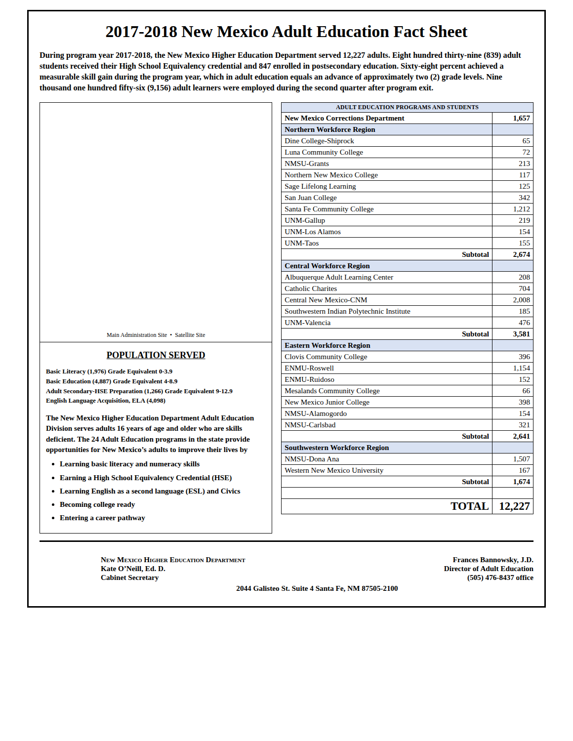2017-2018 New Mexico Adult Education Fact Sheet
During program year 2017-2018, the New Mexico Higher Education Department served 12,227 adults. Eight hundred thirty-nine (839) adult students received their High School Equivalency credential and 847 enrolled in postsecondary education. Sixty-eight percent achieved a measurable skill gain during the program year, which in adult education equals an advance of approximately two (2) grade levels. Nine thousand one hundred fifty-six (9,156) adult learners were employed during the second quarter after program exit.
Main Administration Site • Satellite Site
POPULATION SERVED
Basic Literacy (1,976) Grade Equivalent 0-3.9
Basic Education (4,887) Grade Equivalent 4-8.9
Adult Secondary-HSE Preparation (1,266) Grade Equivalent 9-12.9
English Language Acquisition, ELA (4,098)
The New Mexico Higher Education Department Adult Education Division serves adults 16 years of age and older who are skills deficient. The 24 Adult Education programs in the state provide opportunities for New Mexico’s adults to improve their lives by
Learning basic literacy and numeracy skills
Earning a High School Equivalency Credential (HSE)
Learning English as a second language (ESL) and Civics
Becoming college ready
Entering a career pathway
| ADULT EDUCATION PROGRAMS AND STUDENTS |
| --- |
| New Mexico Corrections Department | 1,657 |
| Northern Workforce Region | |
| Dine College-Shiprock | 65 |
| Luna Community College | 72 |
| NMSU-Grants | 213 |
| Northern New Mexico College | 117 |
| Sage Lifelong Learning | 125 |
| San Juan College | 342 |
| Santa Fe Community College | 1,212 |
| UNM-Gallup | 219 |
| UNM-Los Alamos | 154 |
| UNM-Taos | 155 |
| Subtotal | 2,674 |
| Central Workforce Region | |
| Albuquerque Adult Learning Center | 208 |
| Catholic Charites | 704 |
| Central New Mexico-CNM | 2,008 |
| Southwestern Indian Polytechnic Institute | 185 |
| UNM-Valencia | 476 |
| Subtotal | 3,581 |
| Eastern Workforce Region | |
| Clovis Community College | 396 |
| ENMU-Roswell | 1,154 |
| ENMU-Ruidoso | 152 |
| Mesalands Community College | 66 |
| New Mexico Junior College | 398 |
| NMSU-Alamogordo | 154 |
| NMSU-Carlsbad | 321 |
| Subtotal | 2,641 |
| Southwestern Workforce Region | |
| NMSU-Dona Ana | 1,507 |
| Western New Mexico University | 167 |
| Subtotal | 1,674 |
| TOTAL | 12,227 |
New Mexico Higher Education Department Frances Bannowsky, J.D.
Kate O’Neill, Ed. D. Director of Adult Education
Cabinet Secretary (505) 476-8437 office
2044 Galisteo St. Suite 4 Santa Fe, NM 87505-2100